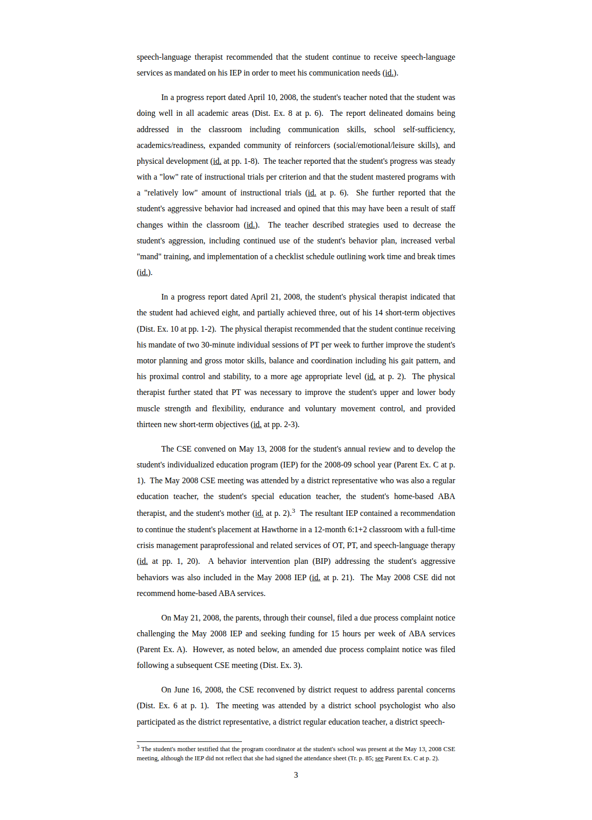speech-language therapist recommended that the student continue to receive speech-language services as mandated on his IEP in order to meet his communication needs (id.).
In a progress report dated April 10, 2008, the student's teacher noted that the student was doing well in all academic areas (Dist. Ex. 8 at p. 6). The report delineated domains being addressed in the classroom including communication skills, school self-sufficiency, academics/readiness, expanded community of reinforcers (social/emotional/leisure skills), and physical development (id. at pp. 1-8). The teacher reported that the student's progress was steady with a "low" rate of instructional trials per criterion and that the student mastered programs with a "relatively low" amount of instructional trials (id. at p. 6). She further reported that the student's aggressive behavior had increased and opined that this may have been a result of staff changes within the classroom (id.). The teacher described strategies used to decrease the student's aggression, including continued use of the student's behavior plan, increased verbal "mand" training, and implementation of a checklist schedule outlining work time and break times (id.).
In a progress report dated April 21, 2008, the student's physical therapist indicated that the student had achieved eight, and partially achieved three, out of his 14 short-term objectives (Dist. Ex. 10 at pp. 1-2). The physical therapist recommended that the student continue receiving his mandate of two 30-minute individual sessions of PT per week to further improve the student's motor planning and gross motor skills, balance and coordination including his gait pattern, and his proximal control and stability, to a more age appropriate level (id. at p. 2). The physical therapist further stated that PT was necessary to improve the student's upper and lower body muscle strength and flexibility, endurance and voluntary movement control, and provided thirteen new short-term objectives (id. at pp. 2-3).
The CSE convened on May 13, 2008 for the student's annual review and to develop the student's individualized education program (IEP) for the 2008-09 school year (Parent Ex. C at p. 1). The May 2008 CSE meeting was attended by a district representative who was also a regular education teacher, the student's special education teacher, the student's home-based ABA therapist, and the student's mother (id. at p. 2).3 The resultant IEP contained a recommendation to continue the student's placement at Hawthorne in a 12-month 6:1+2 classroom with a full-time crisis management paraprofessional and related services of OT, PT, and speech-language therapy (id. at pp. 1, 20). A behavior intervention plan (BIP) addressing the student's aggressive behaviors was also included in the May 2008 IEP (id. at p. 21). The May 2008 CSE did not recommend home-based ABA services.
On May 21, 2008, the parents, through their counsel, filed a due process complaint notice challenging the May 2008 IEP and seeking funding for 15 hours per week of ABA services (Parent Ex. A). However, as noted below, an amended due process complaint notice was filed following a subsequent CSE meeting (Dist. Ex. 3).
On June 16, 2008, the CSE reconvened by district request to address parental concerns (Dist. Ex. 6 at p. 1). The meeting was attended by a district school psychologist who also participated as the district representative, a district regular education teacher, a district speech-
3 The student's mother testified that the program coordinator at the student's school was present at the May 13, 2008 CSE meeting, although the IEP did not reflect that she had signed the attendance sheet (Tr. p. 85; see Parent Ex. C at p. 2).
3